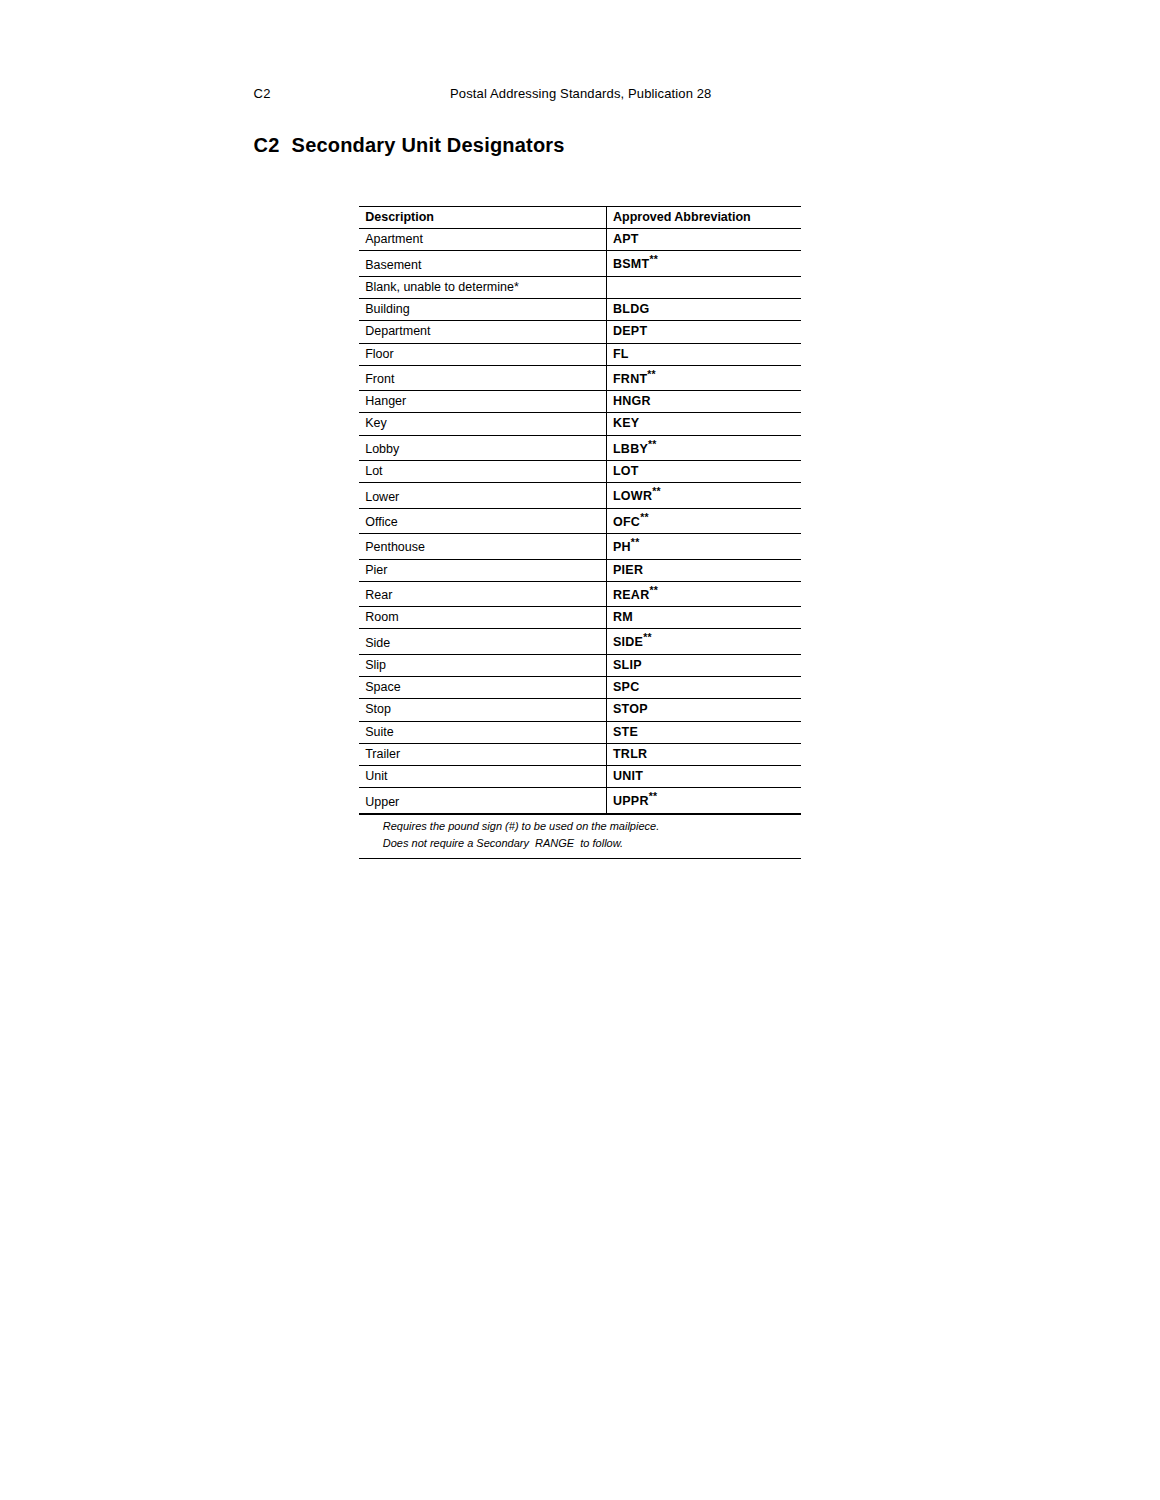C2 Postal Addressing Standards, Publication 28
C2 Secondary Unit Designators
| Description | Approved Abbreviation |
| --- | --- |
| Apartment | APT |
| Basement | BSMT ** |
| Blank, unable to determine* | |
| Building | BLDG |
| Department | DEPT |
| Floor | FL |
| Front | FRNT ** |
| Hanger | HNGR |
| Key | KEY |
| Lobby | LBBY ** |
| Lot | LOT |
| Lower | LOWR ** |
| Office | OFC ** |
| Penthouse | PH ** |
| Pier | PIER |
| Rear | REAR ** |
| Room | RM |
| Side | SIDE ** |
| Slip | SLIP |
| Space | SPC |
| Stop | STOP |
| Suite | STE |
| Trailer | TRLR |
| Unit | UNIT |
| Upper | UPPR ** |
Requires the pound sign (#) to be used on the mailpiece.
Does not require a Secondary RANGE to follow.